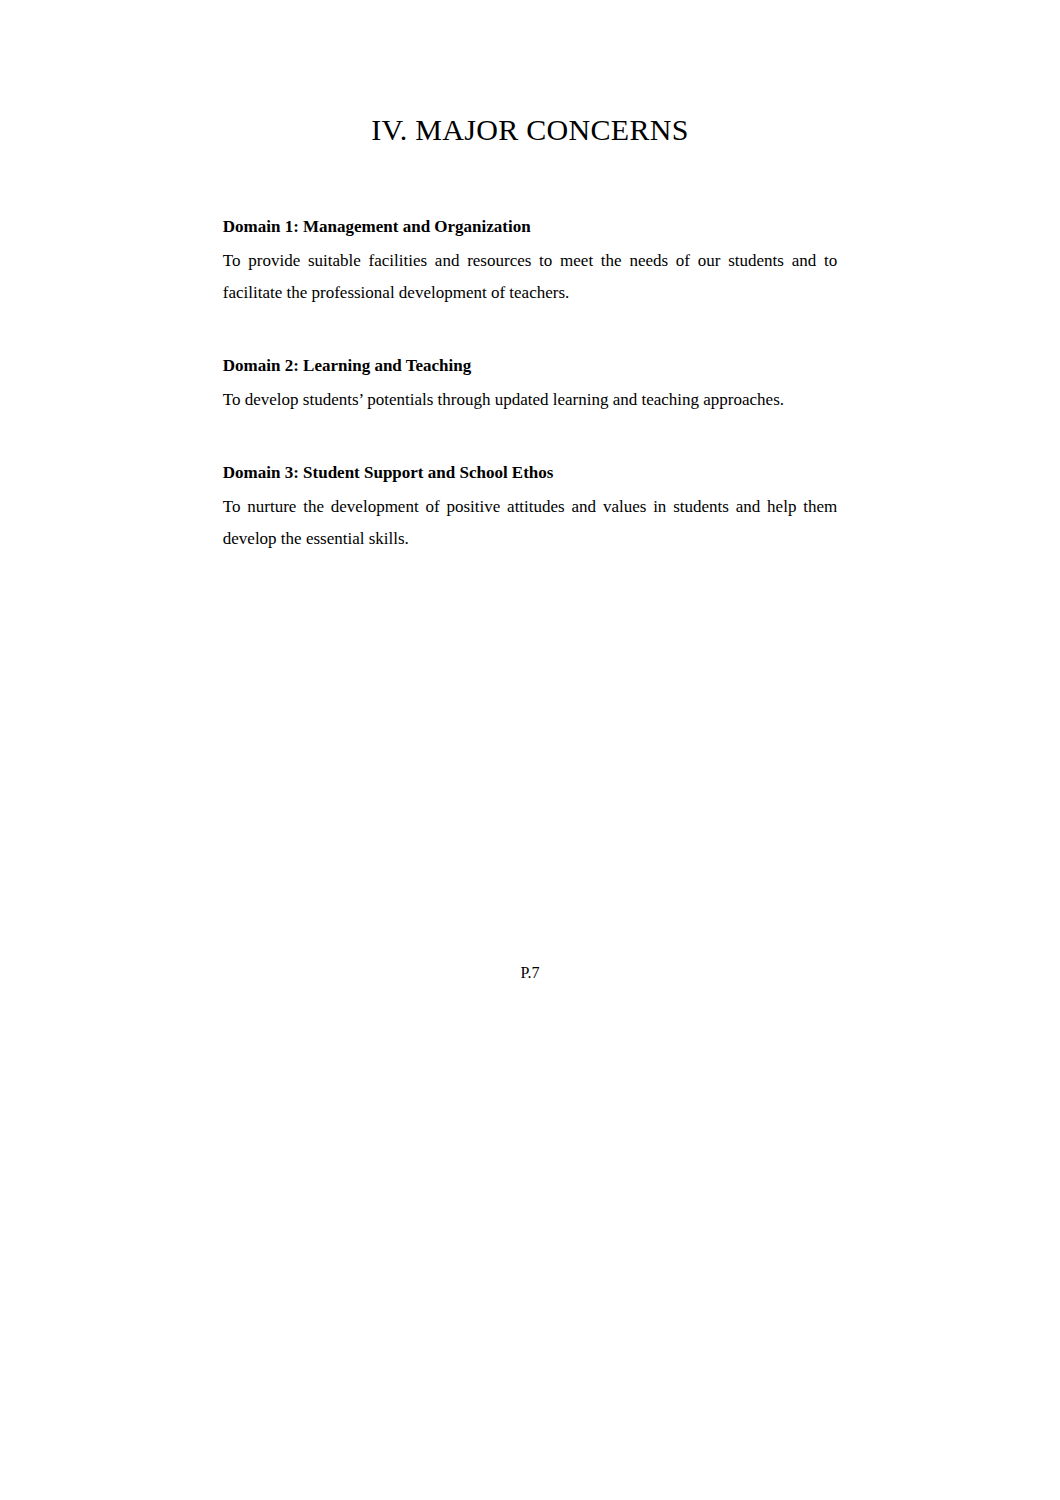IV. MAJOR CONCERNS
Domain 1: Management and Organization
To provide suitable facilities and resources to meet the needs of our students and to facilitate the professional development of teachers.
Domain 2: Learning and Teaching
To develop students’ potentials through updated learning and teaching approaches.
Domain 3: Student Support and School Ethos
To nurture the development of positive attitudes and values in students and help them develop the essential skills.
P.7